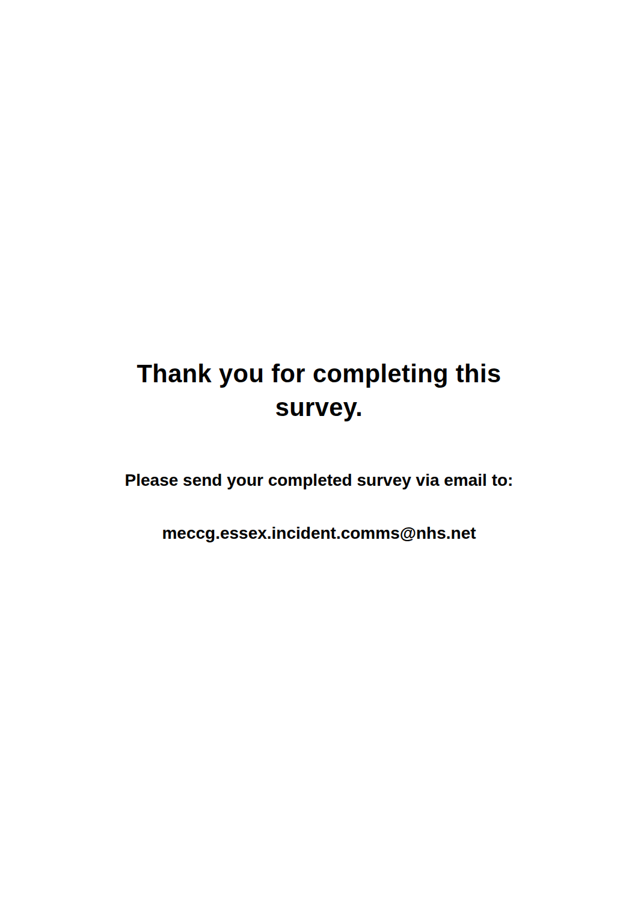Thank you for completing this survey.
Please send your completed survey via email to:
meccg.essex.incident.comms@nhs.net